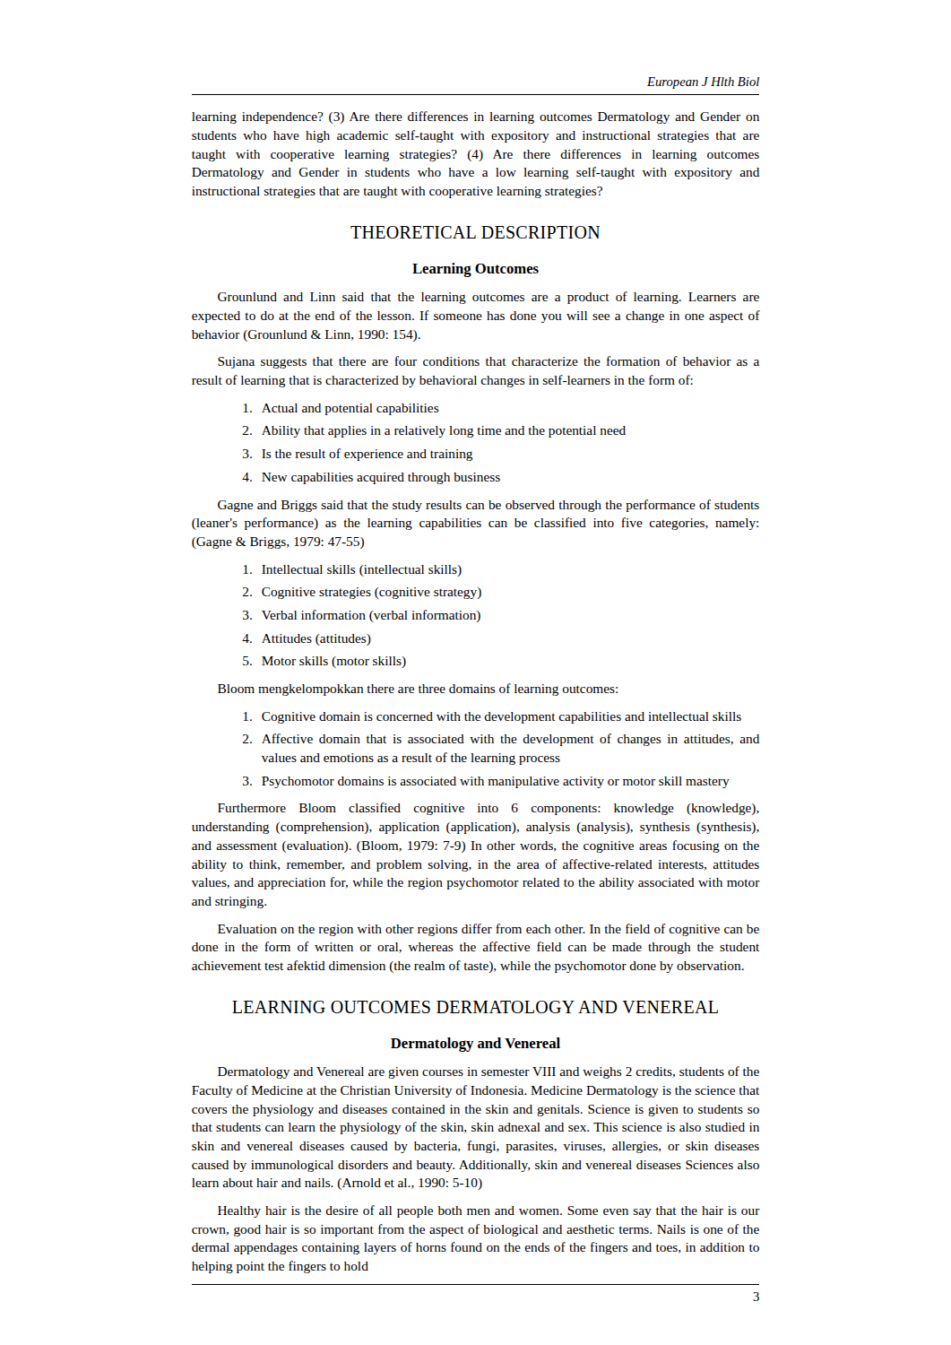European J Hlth Biol
learning independence? (3) Are there differences in learning outcomes Dermatology and Gender on students who have high academic self-taught with expository and instructional strategies that are taught with cooperative learning strategies? (4) Are there differences in learning outcomes Dermatology and Gender in students who have a low learning self-taught with expository and instructional strategies that are taught with cooperative learning strategies?
THEORETICAL DESCRIPTION
Learning Outcomes
Grounlund and Linn said that the learning outcomes are a product of learning. Learners are expected to do at the end of the lesson. If someone has done you will see a change in one aspect of behavior (Grounlund & Linn, 1990: 154).
Sujana suggests that there are four conditions that characterize the formation of behavior as a result of learning that is characterized by behavioral changes in self-learners in the form of:
Actual and potential capabilities
Ability that applies in a relatively long time and the potential need
Is the result of experience and training
New capabilities acquired through business
Gagne and Briggs said that the study results can be observed through the performance of students (leaner's performance) as the learning capabilities can be classified into five categories, namely: (Gagne & Briggs, 1979: 47-55)
Intellectual skills (intellectual skills)
Cognitive strategies (cognitive strategy)
Verbal information (verbal information)
Attitudes (attitudes)
Motor skills (motor skills)
Bloom mengkelompokkan there are three domains of learning outcomes:
Cognitive domain is concerned with the development capabilities and intellectual skills
Affective domain that is associated with the development of changes in attitudes, and values and emotions as a result of the learning process
Psychomotor domains is associated with manipulative activity or motor skill mastery
Furthermore Bloom classified cognitive into 6 components: knowledge (knowledge), understanding (comprehension), application (application), analysis (analysis), synthesis (synthesis), and assessment (evaluation). (Bloom, 1979: 7-9) In other words, the cognitive areas focusing on the ability to think, remember, and problem solving, in the area of affective-related interests, attitudes values, and appreciation for, while the region psychomotor related to the ability associated with motor and stringing.
Evaluation on the region with other regions differ from each other. In the field of cognitive can be done in the form of written or oral, whereas the affective field can be made through the student achievement test afektid dimension (the realm of taste), while the psychomotor done by observation.
LEARNING OUTCOMES DERMATOLOGY AND VENEREAL
Dermatology and Venereal
Dermatology and Venereal are given courses in semester VIII and weighs 2 credits, students of the Faculty of Medicine at the Christian University of Indonesia. Medicine Dermatology is the science that covers the physiology and diseases contained in the skin and genitals. Science is given to students so that students can learn the physiology of the skin, skin adnexal and sex. This science is also studied in skin and venereal diseases caused by bacteria, fungi, parasites, viruses, allergies, or skin diseases caused by immunological disorders and beauty. Additionally, skin and venereal diseases Sciences also learn about hair and nails. (Arnold et al., 1990: 5-10)
Healthy hair is the desire of all people both men and women. Some even say that the hair is our crown, good hair is so important from the aspect of biological and aesthetic terms. Nails is one of the dermal appendages containing layers of horns found on the ends of the fingers and toes, in addition to helping point the fingers to hold
3